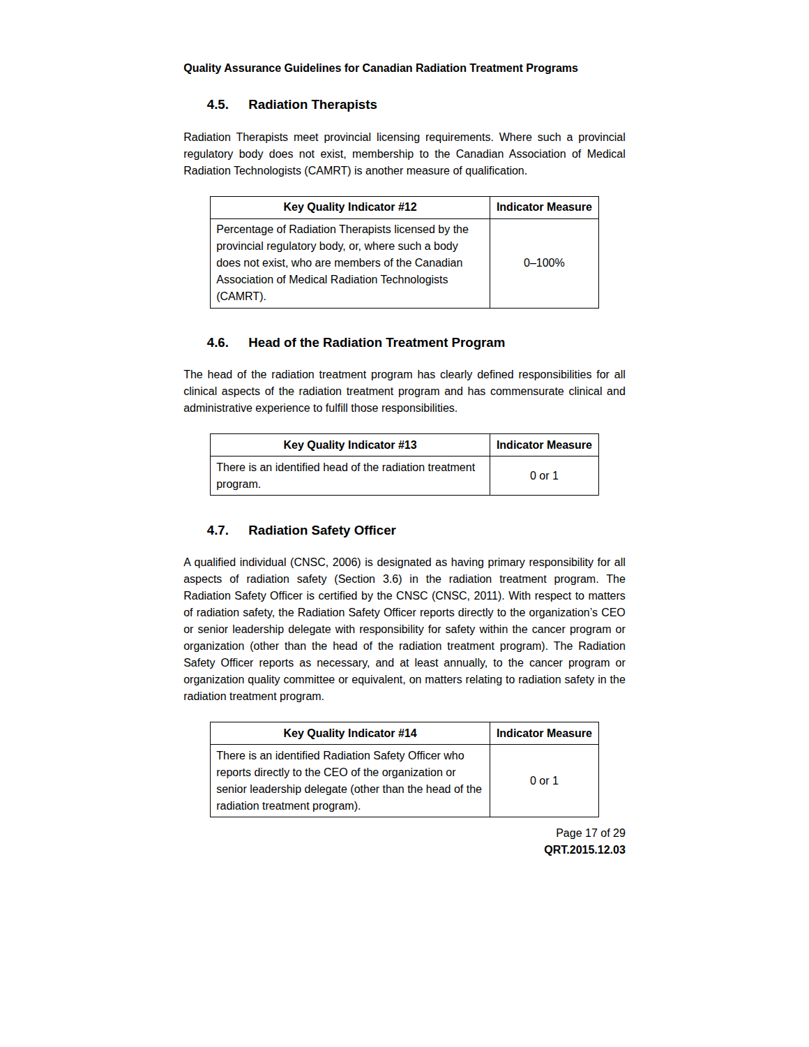Quality Assurance Guidelines for Canadian Radiation Treatment Programs
4.5. Radiation Therapists
Radiation Therapists meet provincial licensing requirements. Where such a provincial regulatory body does not exist, membership to the Canadian Association of Medical Radiation Technologists (CAMRT) is another measure of qualification.
| Key Quality Indicator #12 | Indicator Measure |
| --- | --- |
| Percentage of Radiation Therapists licensed by the provincial regulatory body, or, where such a body does not exist, who are members of the Canadian Association of Medical Radiation Technologists (CAMRT). | 0–100% |
4.6. Head of the Radiation Treatment Program
The head of the radiation treatment program has clearly defined responsibilities for all clinical aspects of the radiation treatment program and has commensurate clinical and administrative experience to fulfill those responsibilities.
| Key Quality Indicator #13 | Indicator Measure |
| --- | --- |
| There is an identified head of the radiation treatment program. | 0 or 1 |
4.7. Radiation Safety Officer
A qualified individual (CNSC, 2006) is designated as having primary responsibility for all aspects of radiation safety (Section 3.6) in the radiation treatment program. The Radiation Safety Officer is certified by the CNSC (CNSC, 2011). With respect to matters of radiation safety, the Radiation Safety Officer reports directly to the organization’s CEO or senior leadership delegate with responsibility for safety within the cancer program or organization (other than the head of the radiation treatment program). The Radiation Safety Officer reports as necessary, and at least annually, to the cancer program or organization quality committee or equivalent, on matters relating to radiation safety in the radiation treatment program.
| Key Quality Indicator #14 | Indicator Measure |
| --- | --- |
| There is an identified Radiation Safety Officer who reports directly to the CEO of the organization or senior leadership delegate (other than the head of the radiation treatment program). | 0 or 1 |
Page 17 of 29
QRT.2015.12.03